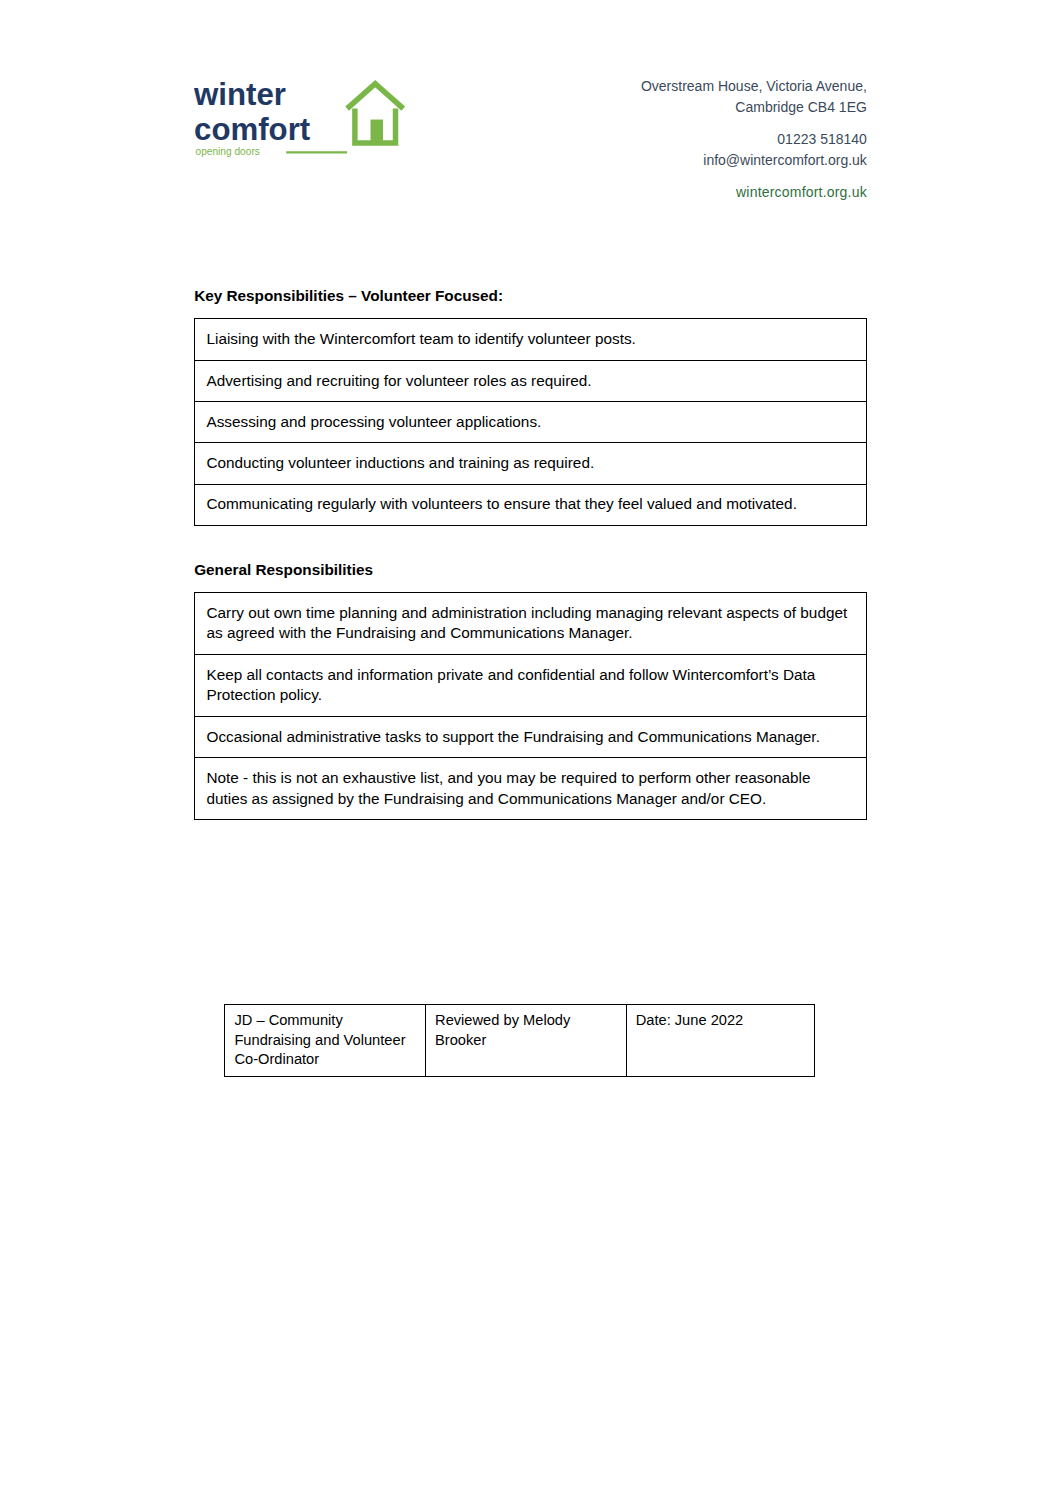Wintercomfort logo winter comfort opening doors
Overstream House, Victoria Avenue,
Cambridge CB4 1EG
01223 518140
info@wintercomfort.org.uk
wintercomfort.org.uk
Key Responsibilities – Volunteer Focused:
| Liaising with the Wintercomfort team to identify volunteer posts. |
| Advertising and recruiting for volunteer roles as required. |
| Assessing and processing volunteer applications. |
| Conducting volunteer inductions and training as required. |
| Communicating regularly with volunteers to ensure that they feel valued and motivated. |
General Responsibilities
| Carry out own time planning and administration including managing relevant aspects of budget as agreed with the Fundraising and Communications Manager. |
| Keep all contacts and information private and confidential and follow Wintercomfort’s Data Protection policy. |
| Occasional administrative tasks to support the Fundraising and Communications Manager. |
| Note - this is not an exhaustive list, and you may be required to perform other reasonable duties as assigned by the Fundraising and Communications Manager and/or CEO. |
| JD – Community Fundraising and Volunteer Co-Ordinator | Reviewed by Melody Brooker | Date: June 2022 |